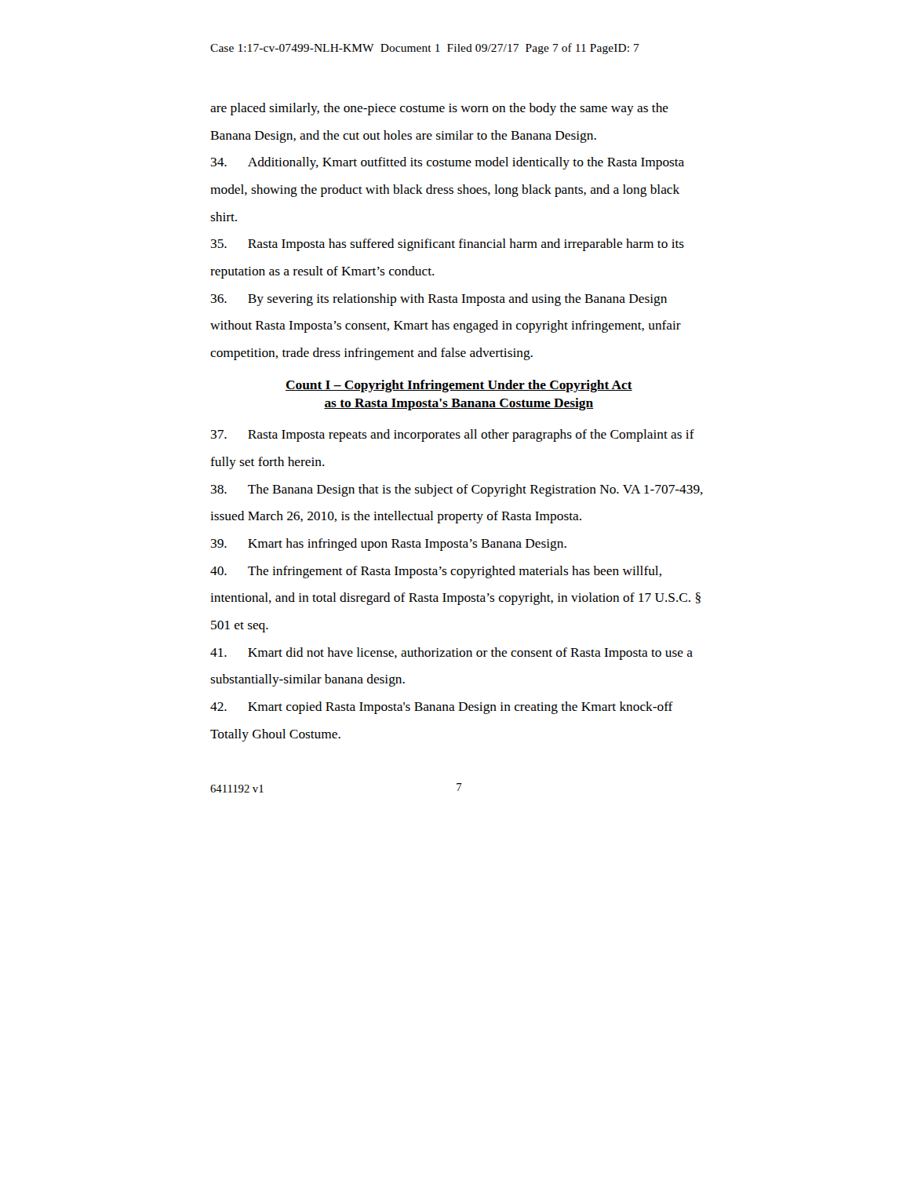Case 1:17-cv-07499-NLH-KMW Document 1 Filed 09/27/17 Page 7 of 11 PageID: 7
are placed similarly, the one-piece costume is worn on the body the same way as the Banana Design, and the cut out holes are similar to the Banana Design.
34. Additionally, Kmart outfitted its costume model identically to the Rasta Imposta model, showing the product with black dress shoes, long black pants, and a long black shirt.
35. Rasta Imposta has suffered significant financial harm and irreparable harm to its reputation as a result of Kmart’s conduct.
36. By severing its relationship with Rasta Imposta and using the Banana Design without Rasta Imposta’s consent, Kmart has engaged in copyright infringement, unfair competition, trade dress infringement and false advertising.
Count I – Copyright Infringement Under the Copyright Act as to Rasta Imposta's Banana Costume Design
37. Rasta Imposta repeats and incorporates all other paragraphs of the Complaint as if fully set forth herein.
38. The Banana Design that is the subject of Copyright Registration No. VA 1-707-439, issued March 26, 2010, is the intellectual property of Rasta Imposta.
39. Kmart has infringed upon Rasta Imposta’s Banana Design.
40. The infringement of Rasta Imposta’s copyrighted materials has been willful, intentional, and in total disregard of Rasta Imposta’s copyright, in violation of 17 U.S.C. § 501 et seq.
41. Kmart did not have license, authorization or the consent of Rasta Imposta to use a substantially-similar banana design.
42. Kmart copied Rasta Imposta's Banana Design in creating the Kmart knock-off Totally Ghoul Costume.
7
6411192 v1